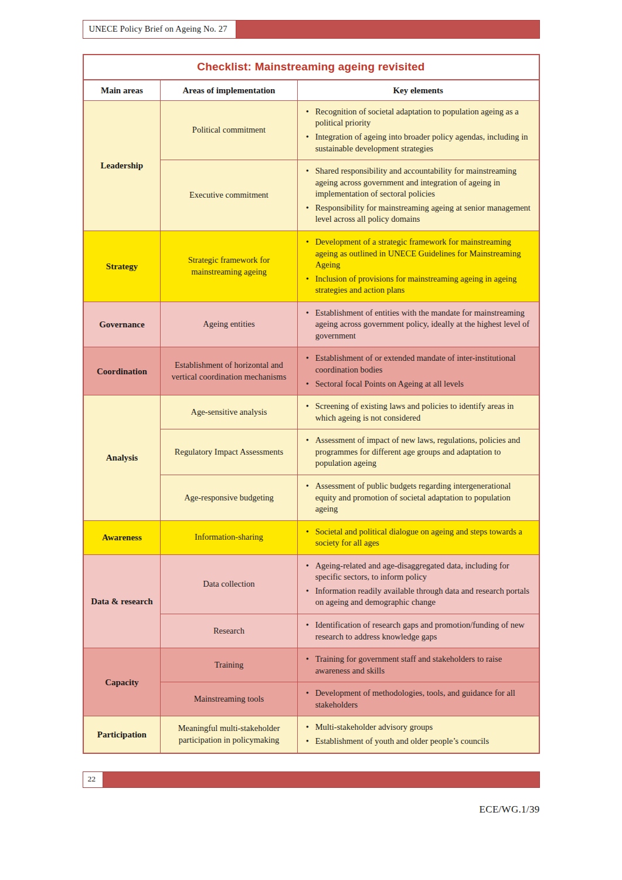UNECE Policy Brief on Ageing No. 27
Checklist: Mainstreaming ageing revisited
| Main areas | Areas of implementation | Key elements |
| --- | --- | --- |
| Leadership | Political commitment | Recognition of societal adaptation to population ageing as a political priority Integration of ageing into broader policy agendas, including in sustainable development strategies |
| Executive commitment | Shared responsibility and accountability for mainstreaming ageing across government and integration of ageing in implementation of sectoral policies Responsibility for mainstreaming ageing at senior management level across all policy domains |
| Strategy | Strategic framework for mainstreaming ageing | Development of a strategic framework for mainstreaming ageing as outlined in UNECE Guidelines for Mainstreaming Ageing Inclusion of provisions for mainstreaming ageing in ageing strategies and action plans |
| Governance | Ageing entities | Establishment of entities with the mandate for mainstreaming ageing across government policy, ideally at the highest level of government |
| Coordination | Establishment of horizontal and vertical coordination mechanisms | Establishment of or extended mandate of inter-institutional coordination bodies Sectoral focal Points on Ageing at all levels |
| Analysis | Age-sensitive analysis | Screening of existing laws and policies to identify areas in which ageing is not considered |
| Regulatory Impact Assessments | Assessment of impact of new laws, regulations, policies and programmes for different age groups and adaptation to population ageing |
| Age-responsive budgeting | Assessment of public budgets regarding intergenerational equity and promotion of societal adaptation to population ageing |
| Awareness | Information-sharing | Societal and political dialogue on ageing and steps towards a society for all ages |
| Data & research | Data collection | Ageing-related and age-disaggregated data, including for specific sectors, to inform policy Information readily available through data and research portals on ageing and demographic change |
| Research | Identification of research gaps and promotion/funding of new research to address knowledge gaps |
| Capacity | Training | Training for government staff and stakeholders to raise awareness and skills |
| Mainstreaming tools | Development of methodologies, tools, and guidance for all stakeholders |
| Participation | Meaningful multi-stakeholder participation in policymaking | Multi-stakeholder advisory groups Establishment of youth and older people’s councils |
22
ECE/WG.1/39